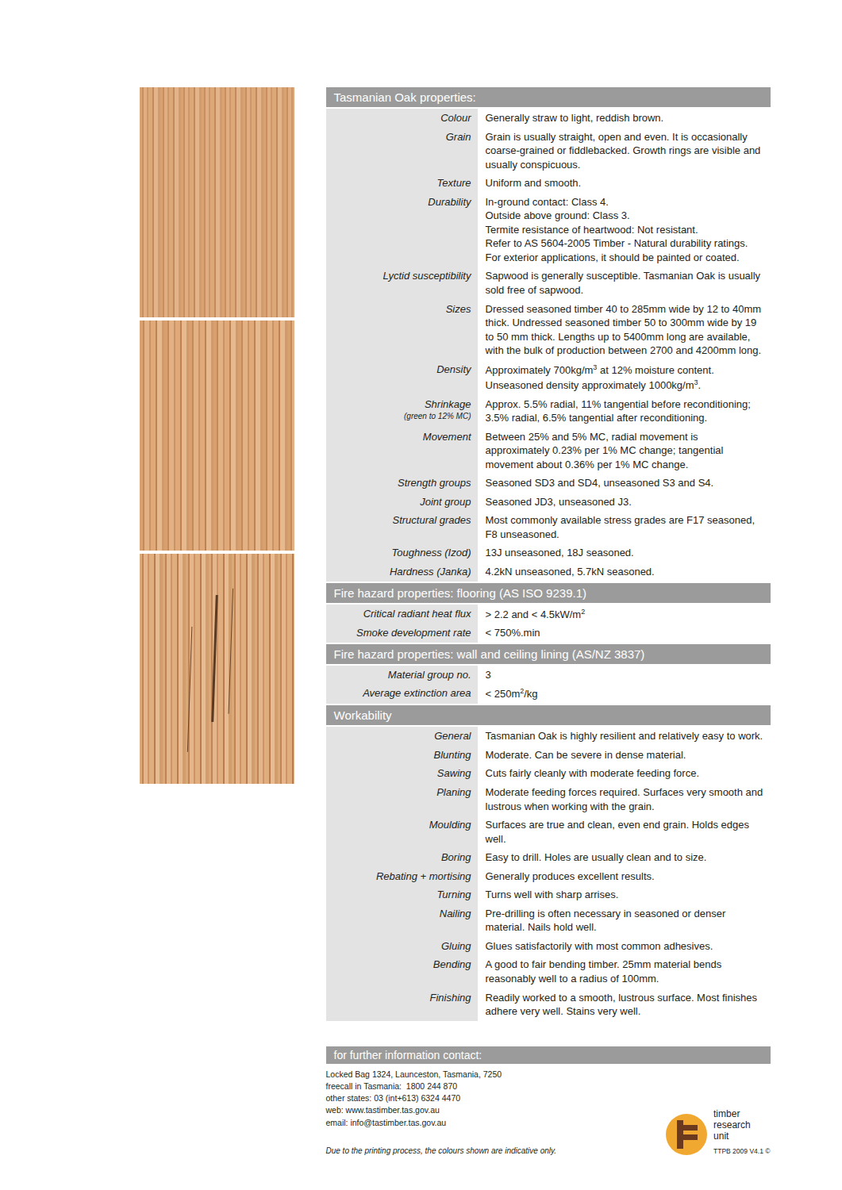Tasmanian Oak properties:
| Colour | Generally straw to light, reddish brown. |
| Grain | Grain is usually straight, open and even. It is occasionally coarse-grained or fiddlebacked. Growth rings are visible and usually conspicuous. |
| Texture | Uniform and smooth. |
| Durability | In-ground contact: Class 4. Outside above ground: Class 3. Termite resistance of heartwood: Not resistant. Refer to AS 5604-2005 Timber - Natural durability ratings. For exterior applications, it should be painted or coated. |
| Lyctid susceptibility | Sapwood is generally susceptible. Tasmanian Oak is usually sold free of sapwood. |
| Sizes | Dressed seasoned timber 40 to 285mm wide by 12 to 40mm thick. Undressed seasoned timber 50 to 300mm wide by 19 to 50 mm thick. Lengths up to 5400mm long are available, with the bulk of production between 2700 and 4200mm long. |
| Density | Approximately 700kg/m 3 at 12% moisture content. Unseasoned density approximately 1000kg/m 3 . |
| Shrinkage (green to 12% MC) | Approx. 5.5% radial, 11% tangential before reconditioning; 3.5% radial, 6.5% tangential after reconditioning. |
| Movement | Between 25% and 5% MC, radial movement is approximately 0.23% per 1% MC change; tangential movement about 0.36% per 1% MC change. |
| Strength groups | Seasoned SD3 and SD4, unseasoned S3 and S4. |
| Joint group | Seasoned JD3, unseasoned J3. |
| Structural grades | Most commonly available stress grades are F17 seasoned, F8 unseasoned. |
| Toughness (Izod) | 13J unseasoned, 18J seasoned. |
| Hardness (Janka) | 4.2kN unseasoned, 5.7kN seasoned. |
Fire hazard properties: flooring (AS ISO 9239.1)
| Critical radiant heat flux | > 2.2 and < 4.5kW/m 2 |
| Smoke development rate | < 750%.min |
Fire hazard properties: wall and ceiling lining (AS/NZ 3837)
| Material group no. | 3 |
| Average extinction area | < 250m 2 /kg |
Workability
| General | Tasmanian Oak is highly resilient and relatively easy to work. |
| Blunting | Moderate. Can be severe in dense material. |
| Sawing | Cuts fairly cleanly with moderate feeding force. |
| Planing | Moderate feeding forces required. Surfaces very smooth and lustrous when working with the grain. |
| Moulding | Surfaces are true and clean, even end grain. Holds edges well. |
| Boring | Easy to drill. Holes are usually clean and to size. |
| Rebating + mortising | Generally produces excellent results. |
| Turning | Turns well with sharp arrises. |
| Nailing | Pre-drilling is often necessary in seasoned or denser material. Nails hold well. |
| Gluing | Glues satisfactorily with most common adhesives. |
| Bending | A good to fair bending timber. 25mm material bends reasonably well to a radius of 100mm. |
| Finishing | Readily worked to a smooth, lustrous surface. Most finishes adhere very well. Stains very well. |
for further information contact:
Locked Bag 1324, Launceston, Tasmania, 7250
freecall in Tasmania: 1800 244 870
other states: 03 (int+613) 6324 4470
web: www.tastimber.tas.gov.au
email: info@tastimber.tas.gov.au
Due to the printing process, the colours shown are indicative only.
timber
research
unit
TTPB 2009 V4.1 ©